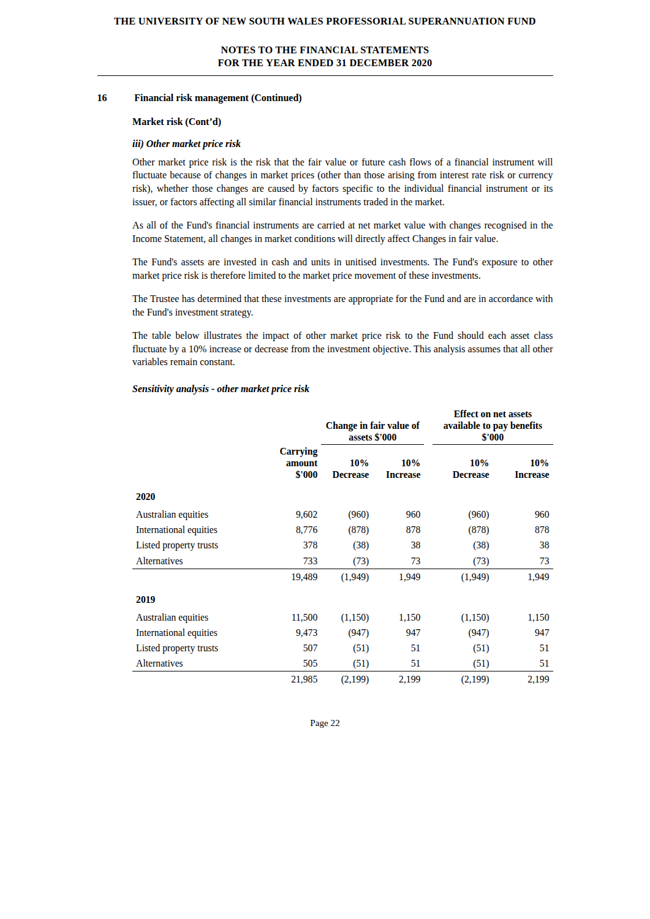THE UNIVERSITY OF NEW SOUTH WALES PROFESSORIAL SUPERANNUATION FUND
NOTES TO THE FINANCIAL STATEMENTS
FOR THE YEAR ENDED 31 DECEMBER 2020
16 Financial risk management (Continued)
Market risk (Cont’d)
iii) Other market price risk
Other market price risk is the risk that the fair value or future cash flows of a financial instrument will fluctuate because of changes in market prices (other than those arising from interest rate risk or currency risk), whether those changes are caused by factors specific to the individual financial instrument or its issuer, or factors affecting all similar financial instruments traded in the market.
As all of the Fund's financial instruments are carried at net market value with changes recognised in the Income Statement, all changes in market conditions will directly affect Changes in fair value.
The Fund's assets are invested in cash and units in unitised investments. The Fund's exposure to other market price risk is therefore limited to the market price movement of these investments.
The Trustee has determined that these investments are appropriate for the Fund and are in accordance with the Fund's investment strategy.
The table below illustrates the impact of other market price risk to the Fund should each asset class fluctuate by a 10% increase or decrease from the investment objective. This analysis assumes that all other variables remain constant.
Sensitivity analysis - other market price risk
| | | | Change in fair value of assets $'000 | | Effect on net assets available to pay benefits $'000 |
| --- | --- | --- | --- | --- | --- |
| | | Carrying amount $'000 | 10% Decrease | 10% Increase | | 10% Decrease | 10% Increase |
| 2020 | | | | | | | |
| Australian equities | | 9,602 | (960) | 960 | | (960) | 960 |
| International equities | | 8,776 | (878) | 878 | | (878) | 878 |
| Listed property trusts | | 378 | (38) | 38 | | (38) | 38 |
| Alternatives | | 733 | (73) | 73 | | (73) | 73 |
| | | 19,489 | (1,949) | 1,949 | | (1,949) | 1,949 |
| 2019 | | | | | | | |
| Australian equities | | 11,500 | (1,150) | 1,150 | | (1,150) | 1,150 |
| International equities | | 9,473 | (947) | 947 | | (947) | 947 |
| Listed property trusts | | 507 | (51) | 51 | | (51) | 51 |
| Alternatives | | 505 | (51) | 51 | | (51) | 51 |
| | | 21,985 | (2,199) | 2,199 | | (2,199) | 2,199 |
Page 22